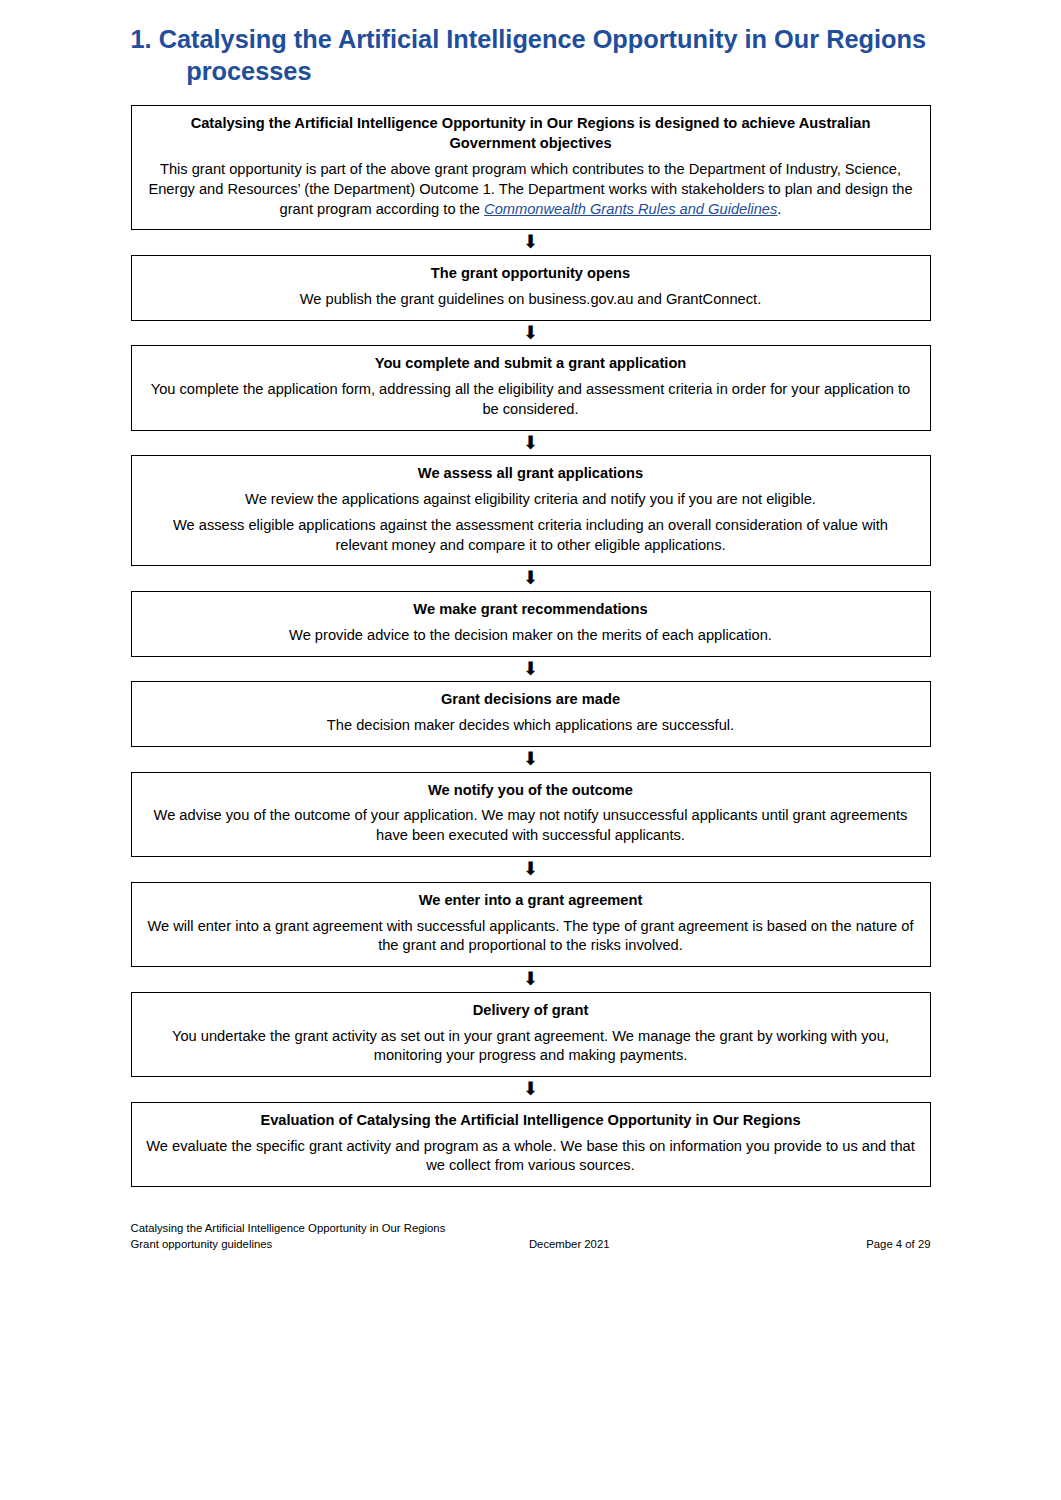1. Catalysing the Artificial Intelligence Opportunity in Our Regions processes
Catalysing the Artificial Intelligence Opportunity in Our Regions is designed to achieve Australian Government objectives
This grant opportunity is part of the above grant program which contributes to the Department of Industry, Science, Energy and Resources’ (the Department) Outcome 1. The Department works with stakeholders to plan and design the grant program according to the Commonwealth Grants Rules and Guidelines.
⬇
The grant opportunity opens
We publish the grant guidelines on business.gov.au and GrantConnect.
⬇
You complete and submit a grant application
You complete the application form, addressing all the eligibility and assessment criteria in order for your application to be considered.
⬇
We assess all grant applications
We review the applications against eligibility criteria and notify you if you are not eligible.
We assess eligible applications against the assessment criteria including an overall consideration of value with relevant money and compare it to other eligible applications.
⬇
We make grant recommendations
We provide advice to the decision maker on the merits of each application.
⬇
Grant decisions are made
The decision maker decides which applications are successful.
⬇
We notify you of the outcome
We advise you of the outcome of your application. We may not notify unsuccessful applicants until grant agreements have been executed with successful applicants.
⬇
We enter into a grant agreement
We will enter into a grant agreement with successful applicants. The type of grant agreement is based on the nature of the grant and proportional to the risks involved.
⬇
Delivery of grant
You undertake the grant activity as set out in your grant agreement. We manage the grant by working with you, monitoring your progress and making payments.
⬇
Evaluation of Catalysing the Artificial Intelligence Opportunity in Our Regions
We evaluate the specific grant activity and program as a whole. We base this on information you provide to us and that we collect from various sources.
Catalysing the Artificial Intelligence Opportunity in Our Regions
Grant opportunity guidelines
December 2021
Page 4 of 29